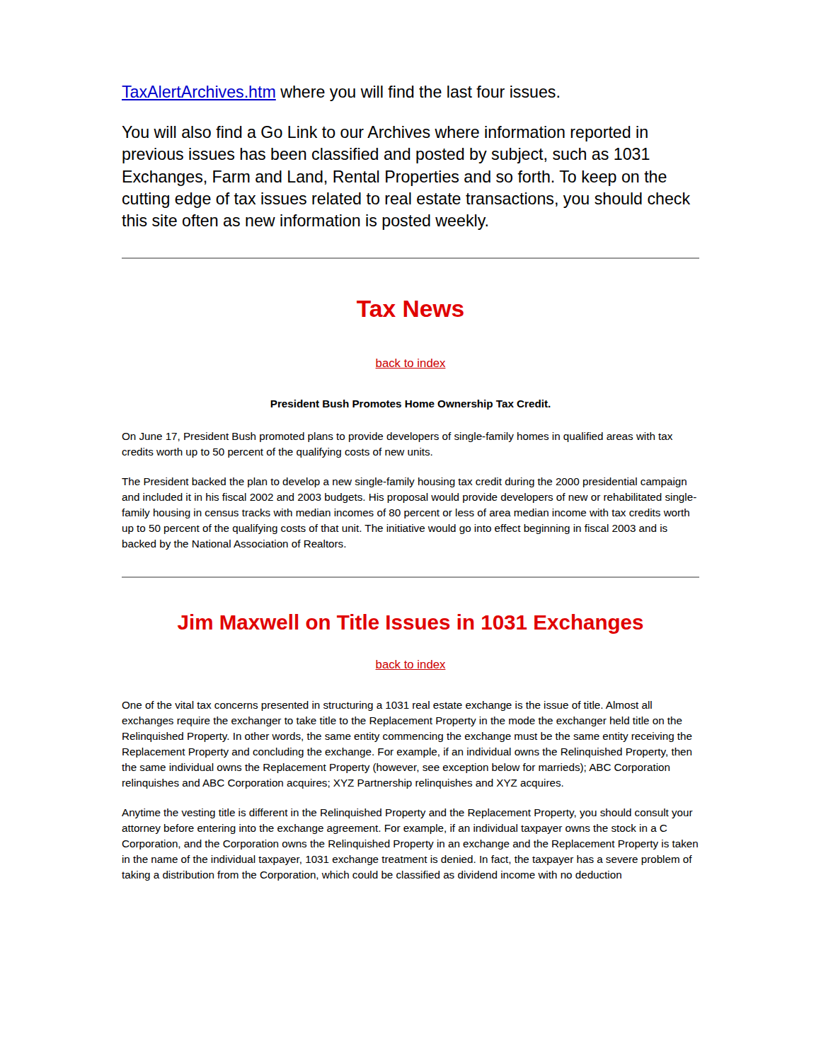TaxAlertArchives.htm where you will find the last four issues.
You will also find a Go Link to our Archives where information reported in previous issues has been classified and posted by subject, such as 1031 Exchanges, Farm and Land, Rental Properties and so forth. To keep on the cutting edge of tax issues related to real estate transactions, you should check this site often as new information is posted weekly.
Tax News
back to index
President Bush Promotes Home Ownership Tax Credit.
On June 17, President Bush promoted plans to provide developers of single-family homes in qualified areas with tax credits worth up to 50 percent of the qualifying costs of new units.
The President backed the plan to develop a new single-family housing tax credit during the 2000 presidential campaign and included it in his fiscal 2002 and 2003 budgets. His proposal would provide developers of new or rehabilitated single-family housing in census tracks with median incomes of 80 percent or less of area median income with tax credits worth up to 50 percent of the qualifying costs of that unit. The initiative would go into effect beginning in fiscal 2003 and is backed by the National Association of Realtors.
Jim Maxwell on Title Issues in 1031 Exchanges
back to index
One of the vital tax concerns presented in structuring a 1031 real estate exchange is the issue of title. Almost all exchanges require the exchanger to take title to the Replacement Property in the mode the exchanger held title on the Relinquished Property. In other words, the same entity commencing the exchange must be the same entity receiving the Replacement Property and concluding the exchange. For example, if an individual owns the Relinquished Property, then the same individual owns the Replacement Property (however, see exception below for marrieds); ABC Corporation relinquishes and ABC Corporation acquires; XYZ Partnership relinquishes and XYZ acquires.
Anytime the vesting title is different in the Relinquished Property and the Replacement Property, you should consult your attorney before entering into the exchange agreement. For example, if an individual taxpayer owns the stock in a C Corporation, and the Corporation owns the Relinquished Property in an exchange and the Replacement Property is taken in the name of the individual taxpayer, 1031 exchange treatment is denied. In fact, the taxpayer has a severe problem of taking a distribution from the Corporation, which could be classified as dividend income with no deduction